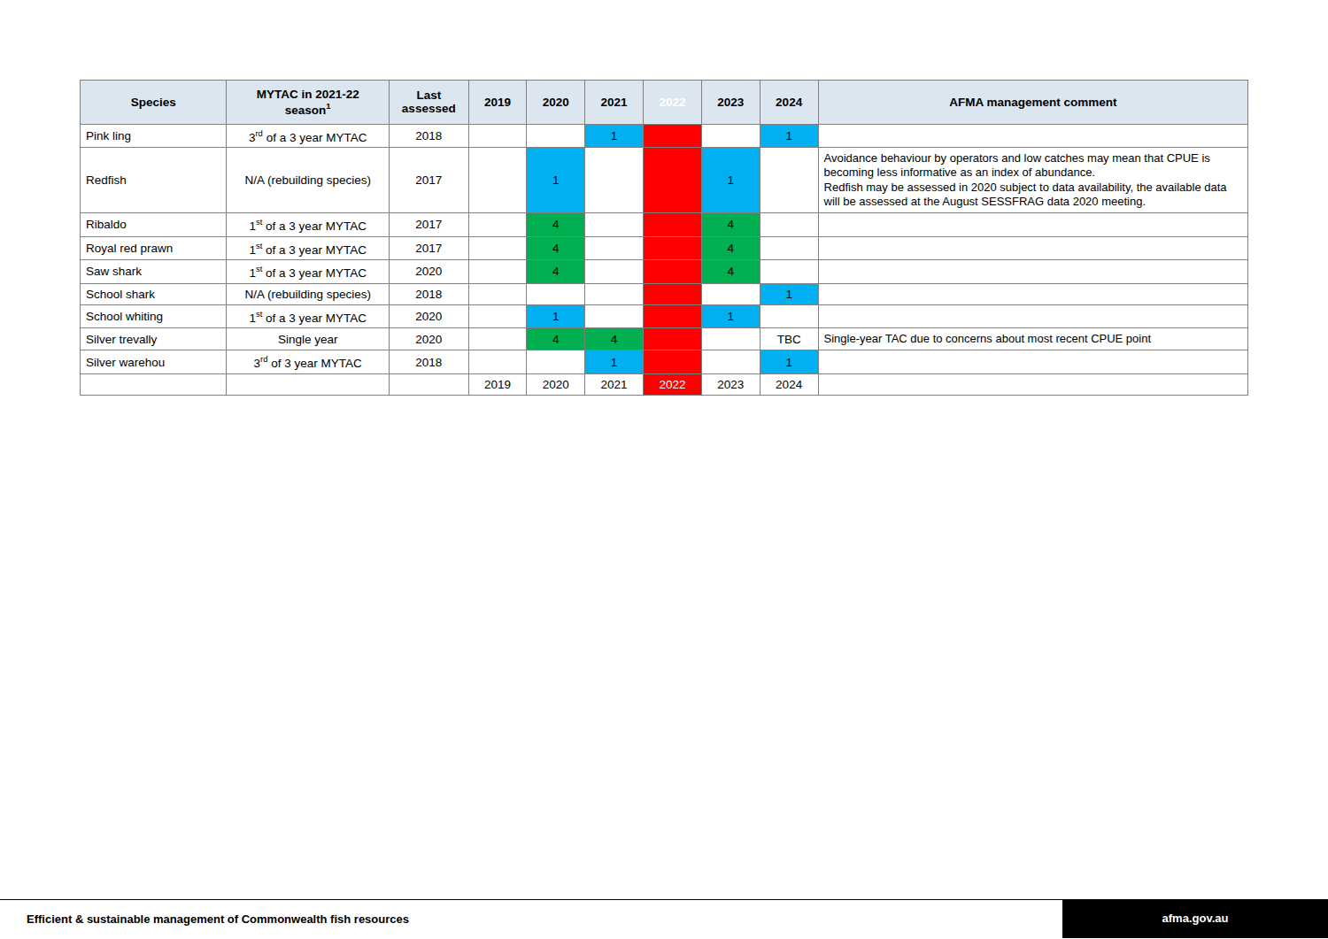| Species | MYTAC in 2021-22 season 1 | Last assessed | 2019 | 2020 | 2021 | 2022 | 2023 | 2024 | AFMA management comment |
| --- | --- | --- | --- | --- | --- | --- | --- | --- | --- |
| Pink ling | 3 rd of a 3 year MYTAC | 2018 | | | 1 | | | 1 | |
| Redfish | N/A (rebuilding species) | 2017 | | 1 | | | 1 | | Avoidance behaviour by operators and low catches may mean that CPUE is becoming less informative as an index of abundance. Redfish may be assessed in 2020 subject to data availability, the available data will be assessed at the August SESSFRAG data 2020 meeting. |
| Ribaldo | 1 st of a 3 year MYTAC | 2017 | | 4 | | | 4 | | |
| Royal red prawn | 1 st of a 3 year MYTAC | 2017 | | 4 | | | 4 | | |
| Saw shark | 1 st of a 3 year MYTAC | 2020 | | 4 | | | 4 | | |
| School shark | N/A (rebuilding species) | 2018 | | | | | | 1 | |
| School whiting | 1 st of a 3 year MYTAC | 2020 | | 1 | | | 1 | | |
| Silver trevally | Single year | 2020 | | 4 | 4 | | | TBC | Single-year TAC due to concerns about most recent CPUE point |
| Silver warehou | 3 rd of 3 year MYTAC | 2018 | | | 1 | | | 1 | |
| | | | 2019 | 2020 | 2021 | 2022 | 2023 | 2024 | |
Efficient & sustainable management of Commonwealth fish resources
afma.gov.au